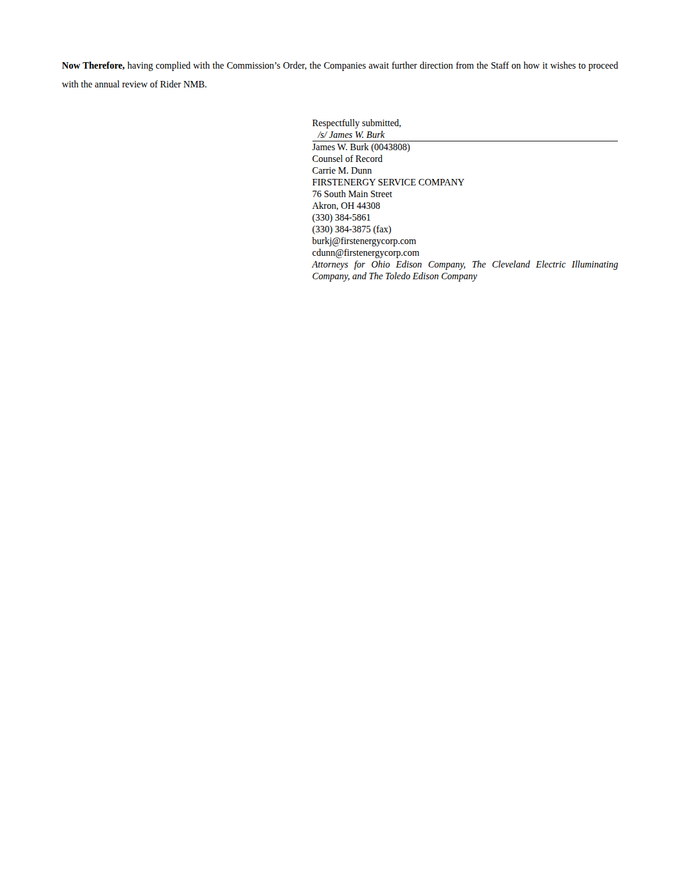Now Therefore, having complied with the Commission’s Order, the Companies await further direction from the Staff on how it wishes to proceed with the annual review of Rider NMB.
Respectfully submitted,
/s/ James W. Burk
James W. Burk (0043808)
Counsel of Record
Carrie M. Dunn
FIRSTENERGY SERVICE COMPANY
76 South Main Street
Akron, OH 44308
(330) 384-5861
(330) 384-3875 (fax)
burkj@firstenergycorp.com
cdunn@firstenergycorp.com
Attorneys for Ohio Edison Company, The Cleveland Electric Illuminating Company, and The Toledo Edison Company